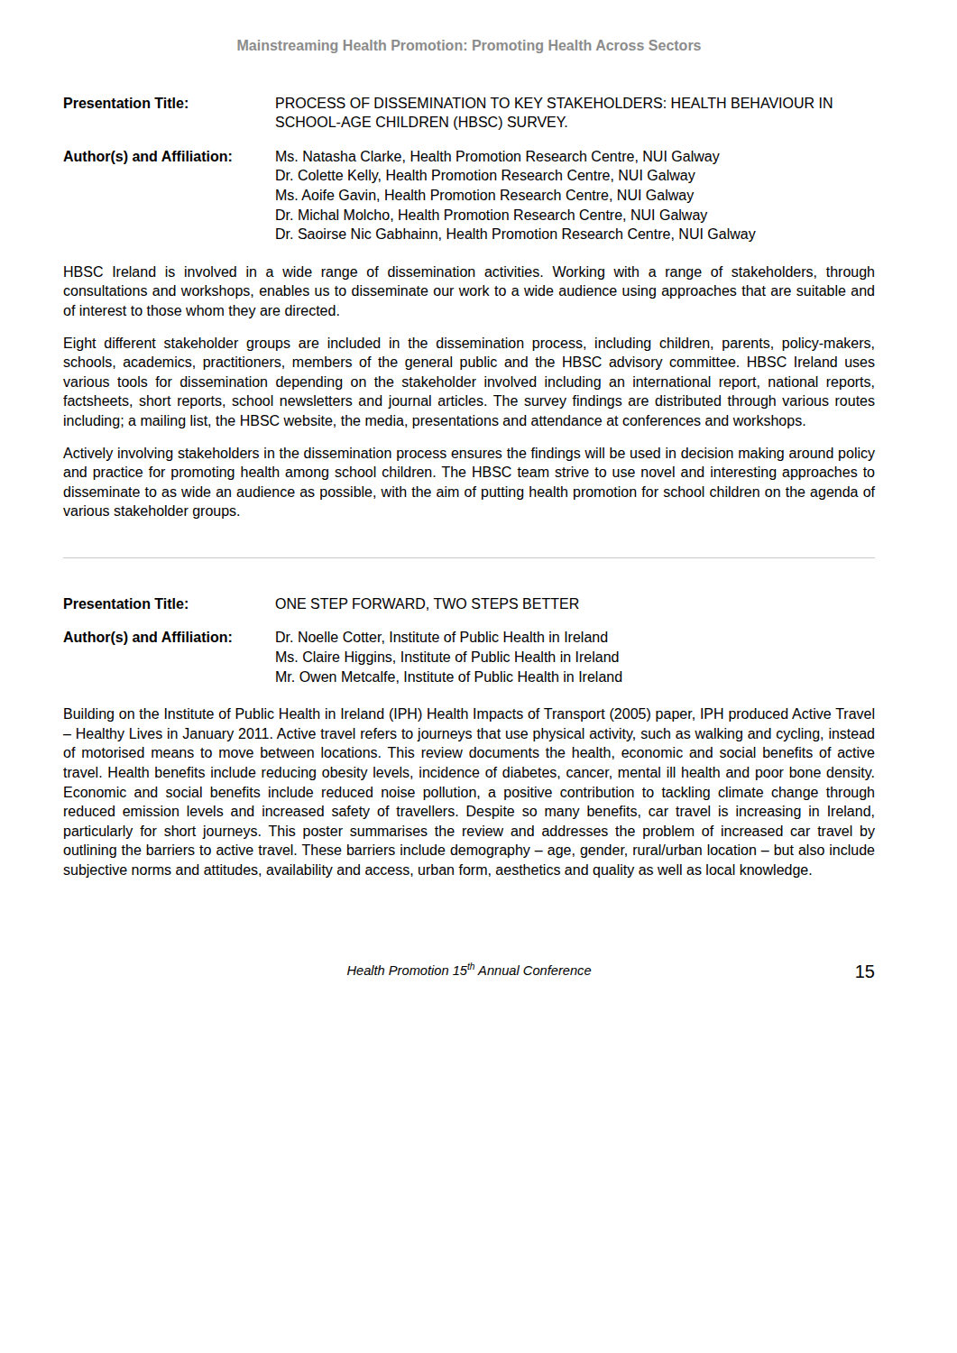Mainstreaming Health Promotion: Promoting Health Across Sectors
| Presentation Title: | PROCESS OF DISSEMINATION TO KEY STAKEHOLDERS: HEALTH BEHAVIOUR IN SCHOOL-AGE CHILDREN (HBSC) SURVEY. |
| Author(s) and Affiliation: | Ms. Natasha Clarke, Health Promotion Research Centre, NUI Galway Dr. Colette Kelly, Health Promotion Research Centre, NUI Galway Ms. Aoife Gavin, Health Promotion Research Centre, NUI Galway Dr. Michal Molcho, Health Promotion Research Centre, NUI Galway Dr. Saoirse Nic Gabhainn, Health Promotion Research Centre, NUI Galway |
HBSC Ireland is involved in a wide range of dissemination activities. Working with a range of stakeholders, through consultations and workshops, enables us to disseminate our work to a wide audience using approaches that are suitable and of interest to those whom they are directed.
Eight different stakeholder groups are included in the dissemination process, including children, parents, policy-makers, schools, academics, practitioners, members of the general public and the HBSC advisory committee. HBSC Ireland uses various tools for dissemination depending on the stakeholder involved including an international report, national reports, factsheets, short reports, school newsletters and journal articles. The survey findings are distributed through various routes including; a mailing list, the HBSC website, the media, presentations and attendance at conferences and workshops.
Actively involving stakeholders in the dissemination process ensures the findings will be used in decision making around policy and practice for promoting health among school children. The HBSC team strive to use novel and interesting approaches to disseminate to as wide an audience as possible, with the aim of putting health promotion for school children on the agenda of various stakeholder groups.
| Presentation Title: | ONE STEP FORWARD, TWO STEPS BETTER |
| Author(s) and Affiliation: | Dr. Noelle Cotter, Institute of Public Health in Ireland Ms. Claire Higgins, Institute of Public Health in Ireland Mr. Owen Metcalfe, Institute of Public Health in Ireland |
Building on the Institute of Public Health in Ireland (IPH) Health Impacts of Transport (2005) paper, IPH produced Active Travel – Healthy Lives in January 2011. Active travel refers to journeys that use physical activity, such as walking and cycling, instead of motorised means to move between locations. This review documents the health, economic and social benefits of active travel. Health benefits include reducing obesity levels, incidence of diabetes, cancer, mental ill health and poor bone density. Economic and social benefits include reduced noise pollution, a positive contribution to tackling climate change through reduced emission levels and increased safety of travellers. Despite so many benefits, car travel is increasing in Ireland, particularly for short journeys. This poster summarises the review and addresses the problem of increased car travel by outlining the barriers to active travel. These barriers include demography – age, gender, rural/urban location – but also include subjective norms and attitudes, availability and access, urban form, aesthetics and quality as well as local knowledge.
Health Promotion 15th Annual Conference 15